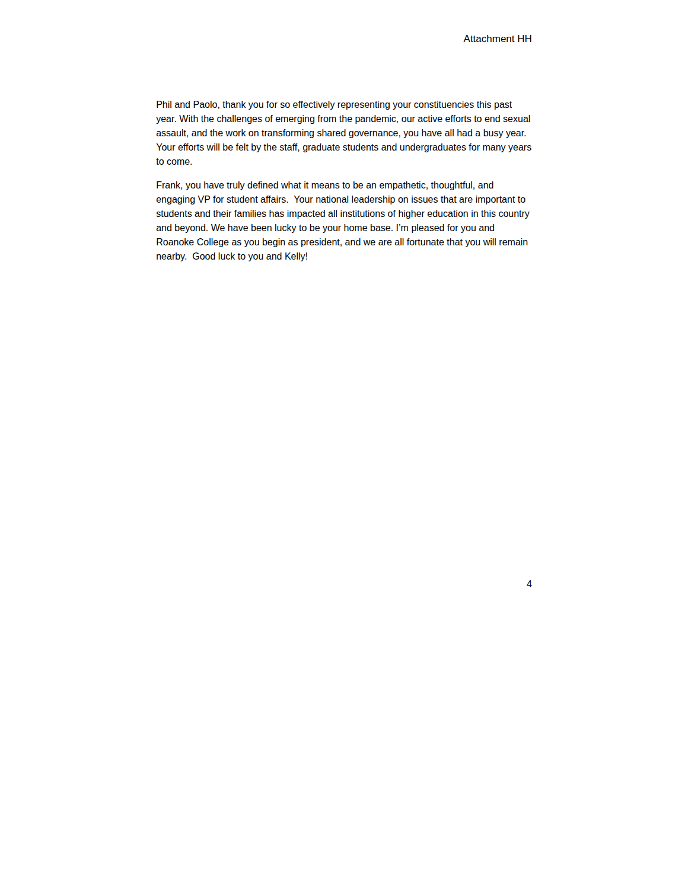Attachment HH
Phil and Paolo, thank you for so effectively representing your constituencies this past year. With the challenges of emerging from the pandemic, our active efforts to end sexual assault, and the work on transforming shared governance, you have all had a busy year. Your efforts will be felt by the staff, graduate students and undergraduates for many years to come.
Frank, you have truly defined what it means to be an empathetic, thoughtful, and engaging VP for student affairs. Your national leadership on issues that are important to students and their families has impacted all institutions of higher education in this country and beyond. We have been lucky to be your home base. I’m pleased for you and Roanoke College as you begin as president, and we are all fortunate that you will remain nearby. Good luck to you and Kelly!
4